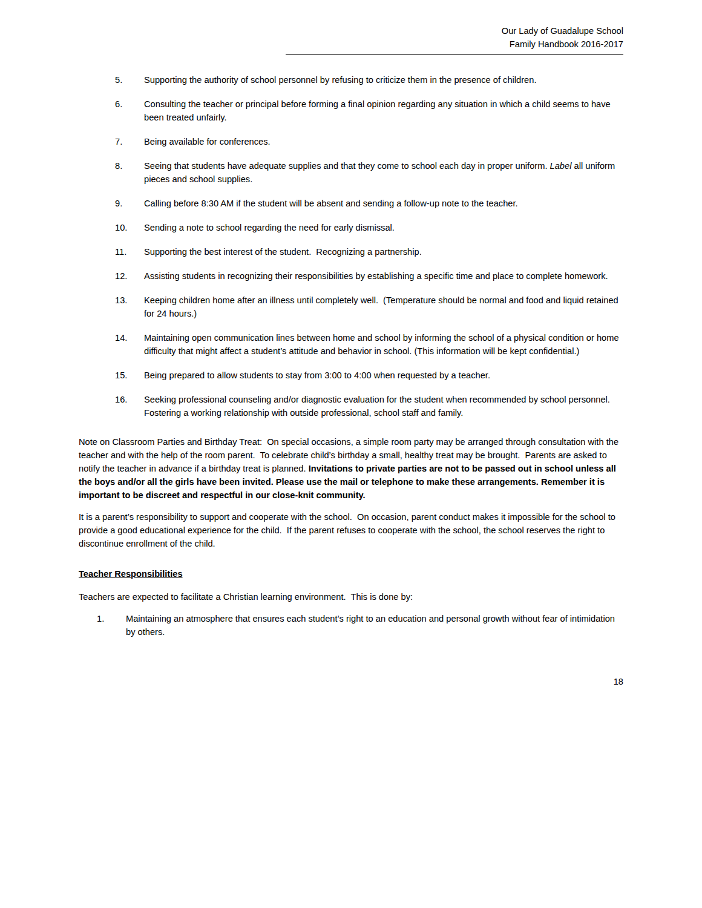Our Lady of Guadalupe School
Family Handbook 2016-2017
5. Supporting the authority of school personnel by refusing to criticize them in the presence of children.
6. Consulting the teacher or principal before forming a final opinion regarding any situation in which a child seems to have been treated unfairly.
7. Being available for conferences.
8. Seeing that students have adequate supplies and that they come to school each day in proper uniform. Label all uniform pieces and school supplies.
9. Calling before 8:30 AM if the student will be absent and sending a follow-up note to the teacher.
10. Sending a note to school regarding the need for early dismissal.
11. Supporting the best interest of the student. Recognizing a partnership.
12. Assisting students in recognizing their responsibilities by establishing a specific time and place to complete homework.
13. Keeping children home after an illness until completely well. (Temperature should be normal and food and liquid retained for 24 hours.)
14. Maintaining open communication lines between home and school by informing the school of a physical condition or home difficulty that might affect a student’s attitude and behavior in school. (This information will be kept confidential.)
15. Being prepared to allow students to stay from 3:00 to 4:00 when requested by a teacher.
16. Seeking professional counseling and/or diagnostic evaluation for the student when recommended by school personnel. Fostering a working relationship with outside professional, school staff and family.
Note on Classroom Parties and Birthday Treat: On special occasions, a simple room party may be arranged through consultation with the teacher and with the help of the room parent. To celebrate child’s birthday a small, healthy treat may be brought. Parents are asked to notify the teacher in advance if a birthday treat is planned. Invitations to private parties are not to be passed out in school unless all the boys and/or all the girls have been invited. Please use the mail or telephone to make these arrangements. Remember it is important to be discreet and respectful in our close-knit community.
It is a parent’s responsibility to support and cooperate with the school. On occasion, parent conduct makes it impossible for the school to provide a good educational experience for the child. If the parent refuses to cooperate with the school, the school reserves the right to discontinue enrollment of the child.
Teacher Responsibilities
Teachers are expected to facilitate a Christian learning environment. This is done by:
1. Maintaining an atmosphere that ensures each student’s right to an education and personal growth without fear of intimidation by others.
18